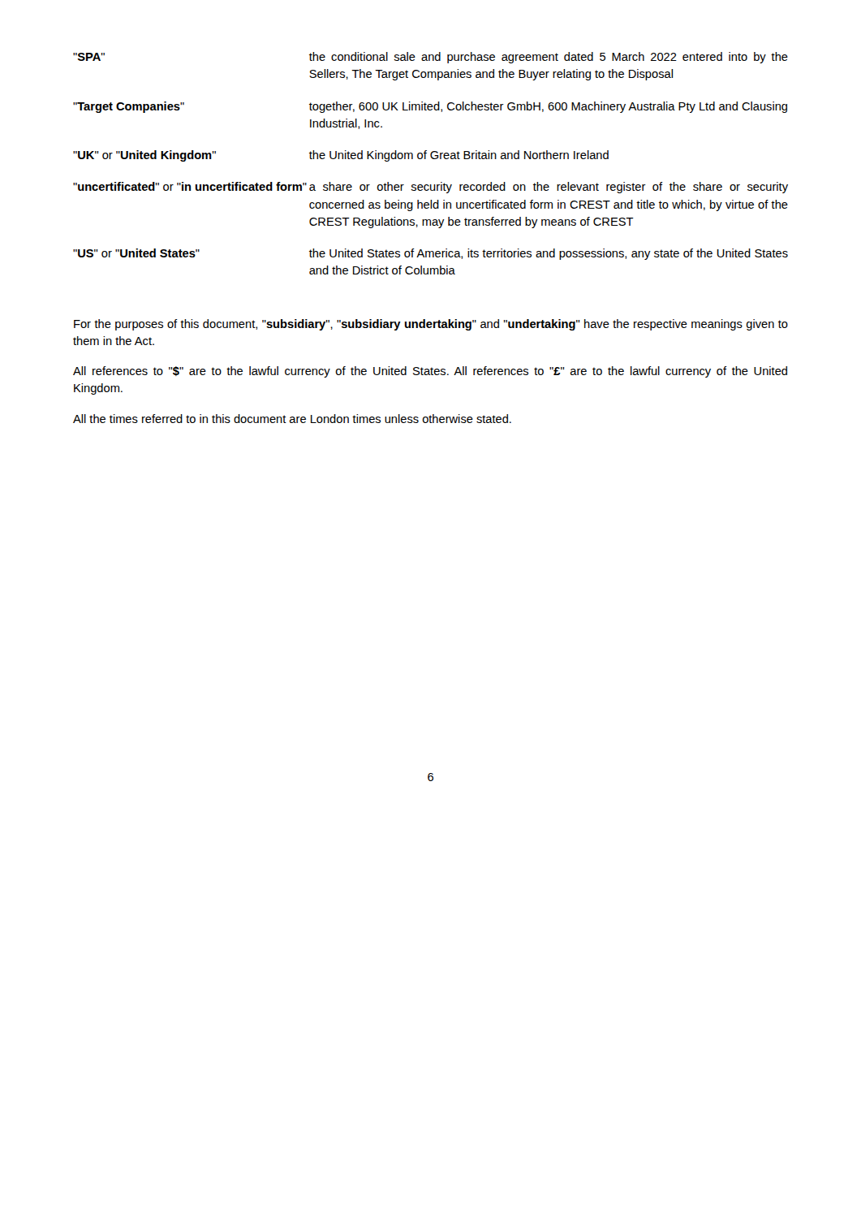| " SPA " | the conditional sale and purchase agreement dated 5 March 2022 entered into by the Sellers, The Target Companies and the Buyer relating to the Disposal |
| " Target Companies " | together, 600 UK Limited, Colchester GmbH, 600 Machinery Australia Pty Ltd and Clausing Industrial, Inc. |
| " UK " or " United Kingdom " | the United Kingdom of Great Britain and Northern Ireland |
| " uncertificated " or " in uncertificated form " | a share or other security recorded on the relevant register of the share or security concerned as being held in uncertificated form in CREST and title to which, by virtue of the CREST Regulations, may be transferred by means of CREST |
| " US " or " United States " | the United States of America, its territories and possessions, any state of the United States and the District of Columbia |
For the purposes of this document, "subsidiary", "subsidiary undertaking" and "undertaking" have the respective meanings given to them in the Act.
All references to "$" are to the lawful currency of the United States. All references to "£" are to the lawful currency of the United Kingdom.
All the times referred to in this document are London times unless otherwise stated.
6